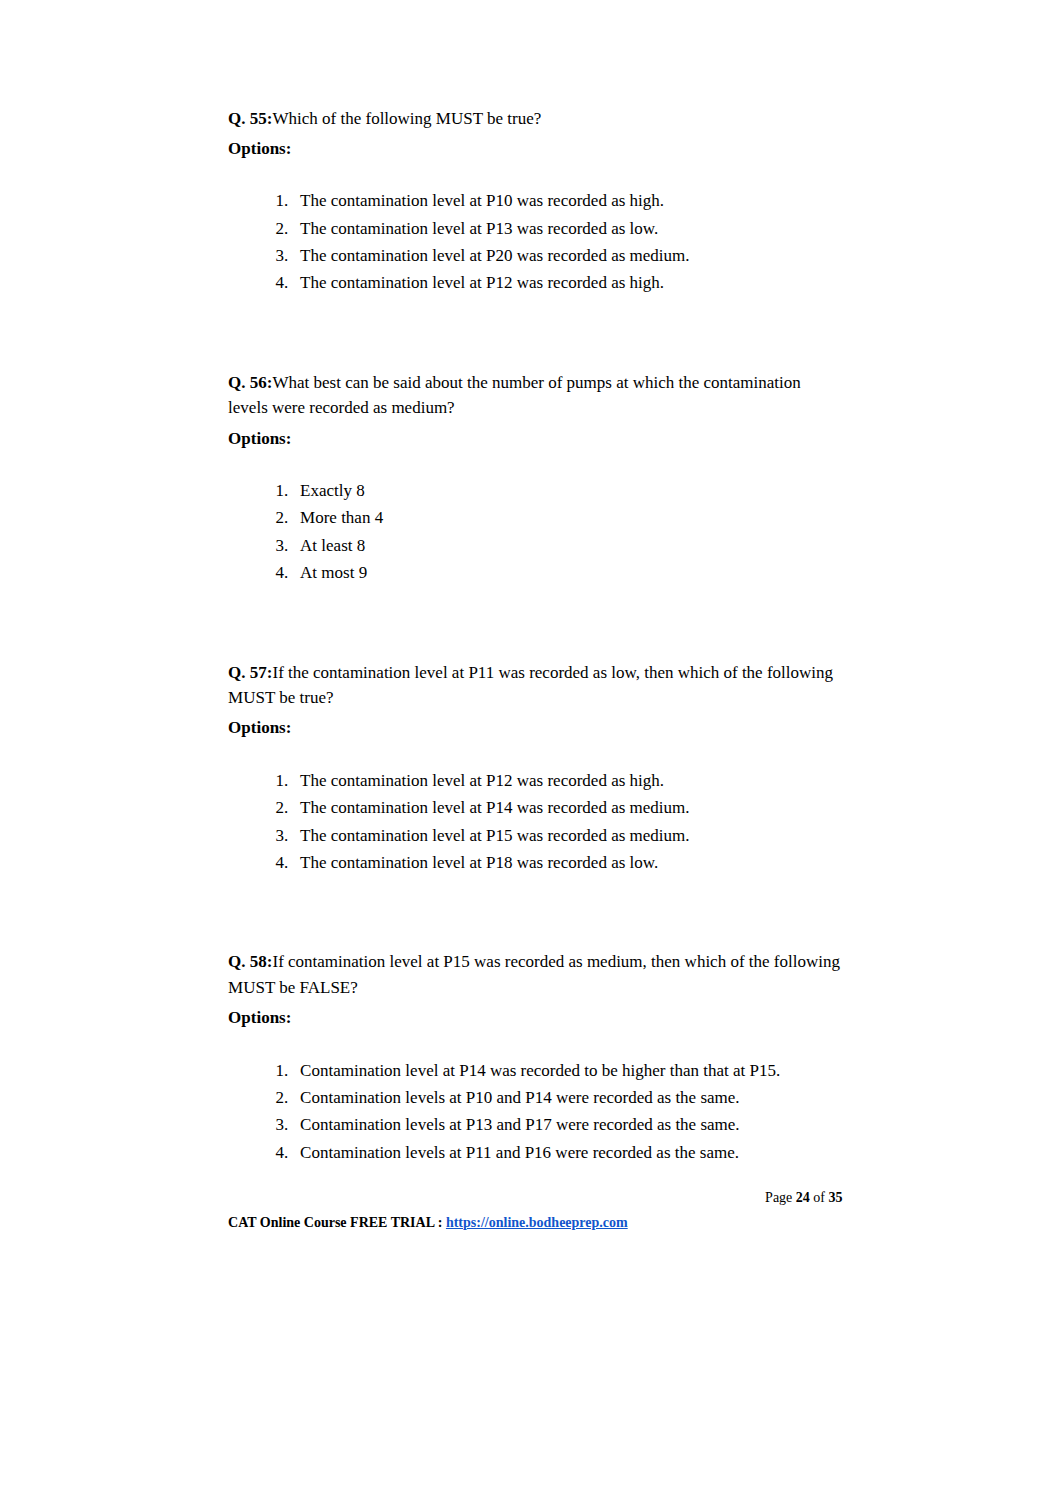Q. 55: Which of the following MUST be true?
Options:
The contamination level at P10 was recorded as high.
The contamination level at P13 was recorded as low.
The contamination level at P20 was recorded as medium.
The contamination level at P12 was recorded as high.
Q. 56: What best can be said about the number of pumps at which the contamination levels were recorded as medium?
Options:
Exactly 8
More than 4
At least 8
At most 9
Q. 57: If the contamination level at P11 was recorded as low, then which of the following MUST be true?
Options:
The contamination level at P12 was recorded as high.
The contamination level at P14 was recorded as medium.
The contamination level at P15 was recorded as medium.
The contamination level at P18 was recorded as low.
Q. 58: If contamination level at P15 was recorded as medium, then which of the following MUST be FALSE?
Options:
Contamination level at P14 was recorded to be higher than that at P15.
Contamination levels at P10 and P14 were recorded as the same.
Contamination levels at P13 and P17 were recorded as the same.
Contamination levels at P11 and P16 were recorded as the same.
Page 24 of 35
CAT Online Course FREE TRIAL : https://online.bodheeprep.com